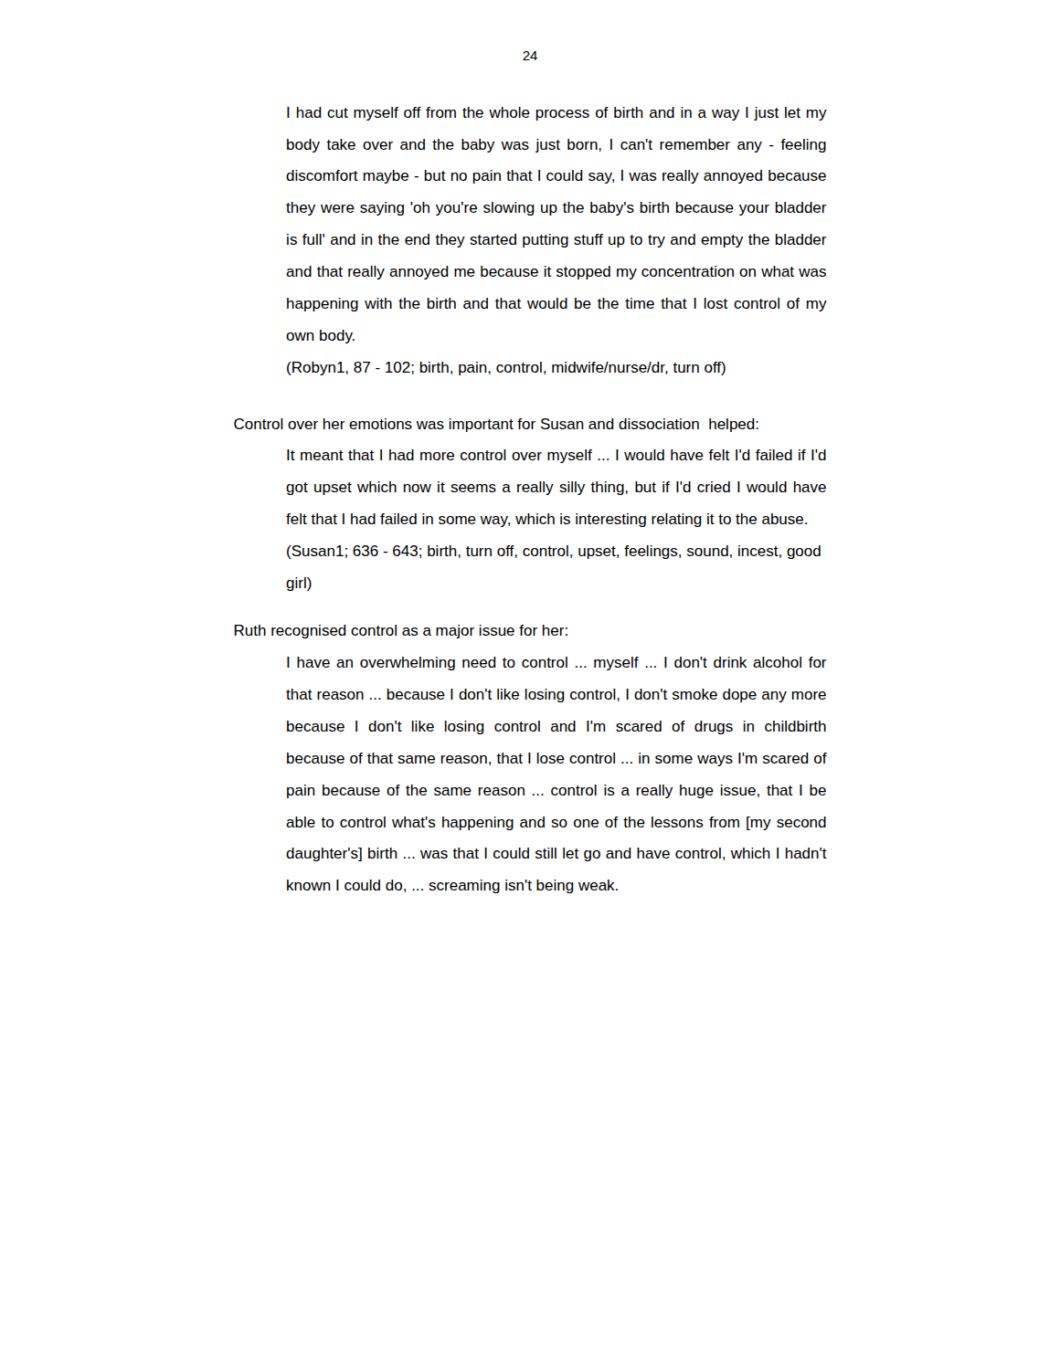24
I had cut myself off from the whole process of birth and in a way I just let my body take over and the baby was just born, I can't remember any - feeling discomfort maybe - but no pain that I could say, I was really annoyed because they were saying 'oh you're slowing up the baby's birth because your bladder is full' and in the end they started putting stuff up to try and empty the bladder and that really annoyed me because it stopped my concentration on what was happening with the birth and that would be the time that I lost control of my own body.
(Robyn1, 87 - 102; birth, pain, control, midwife/nurse/dr, turn off)
Control over her emotions was important for Susan and dissociation helped:
It meant that I had more control over myself ... I would have felt I'd failed if I'd got upset which now it seems a really silly thing, but if I'd cried I would have felt that I had failed in some way, which is interesting relating it to the abuse.
(Susan1; 636 - 643; birth, turn off, control, upset, feelings, sound, incest, good girl)
Ruth recognised control as a major issue for her:
I have an overwhelming need to control ... myself ... I don't drink alcohol for that reason ... because I don't like losing control, I don't smoke dope any more because I don't like losing control and I'm scared of drugs in childbirth because of that same reason, that I lose control ... in some ways I'm scared of pain because of the same reason ... control is a really huge issue, that I be able to control what's happening and so one of the lessons from [my second daughter's] birth ... was that I could still let go and have control, which I hadn't known I could do, ... screaming isn't being weak.